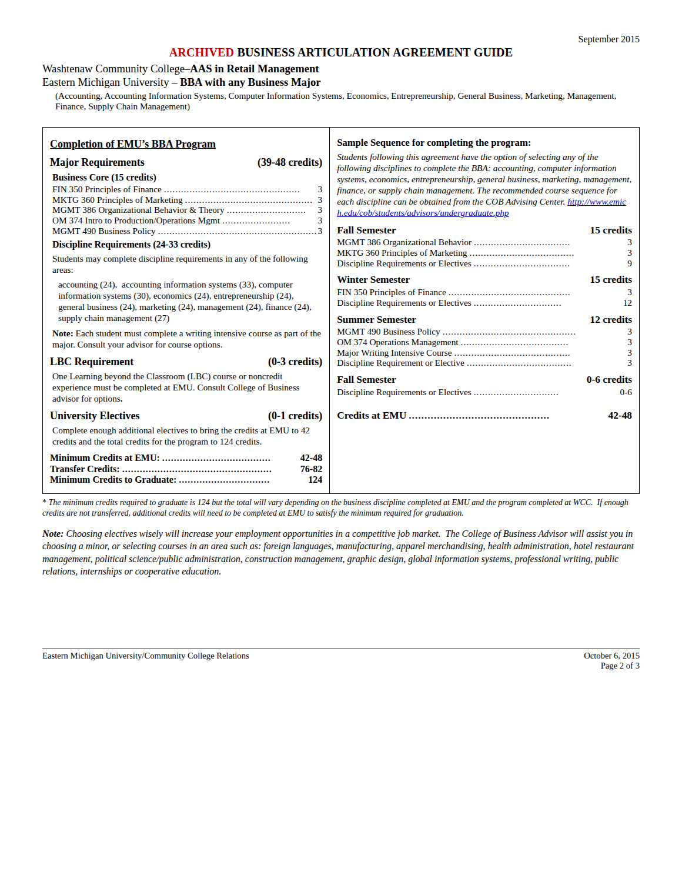September 2015
ARCHIVED BUSINESS ARTICULATION AGREEMENT GUIDE
Washtenaw Community College–AAS in Retail Management
Eastern Michigan University – BBA with any Business Major
(Accounting, Accounting Information Systems, Computer Information Systems, Economics, Entrepreneurship, General Business, Marketing, Management, Finance, Supply Chain Management)
| Completion of EMU’s BBA Program Major Requirements (39-48 credits) Business Core (15 credits) FIN 350 Principles of Finance ................................................ 3 MKTG 360 Principles of Marketing ............................................. 3 MGMT 386 Organizational Behavior & Theory ............................ 3 OM 374 Intro to Production/Operations Mgmt ........................ 3 MGMT 490 Business Policy ......................................................... 3 Discipline Requirements (24-33 credits) Students may complete discipline requirements in any of the following areas: accounting (24), accounting information systems (33), computer information systems (30), economics (24), entrepreneurship (24), general business (24), marketing (24), management (24), finance (24), supply chain management (27) Note: Each student must complete a writing intensive course as part of the major. Consult your advisor for course options. LBC Requirement (0-3 credits) One Learning beyond the Classroom (LBC) course or noncredit experience must be completed at EMU. Consult College of Business advisor for options . University Electives (0-1 credits) Complete enough additional electives to bring the credits at EMU to 42 credits and the total credits for the program to 124 credits. Minimum Credits at EMU: ..................................... 42-48 Transfer Credits: ................................................... 76-82 Minimum Credits to Graduate: ............................... 124 | Sample Sequence for completing the program: Students following this agreement have the option of selecting any of the following disciplines to complete the BBA: accounting, computer information systems, economics, entrepreneurship, general business, marketing, management, finance, or supply chain management. The recommended course sequence for each discipline can be obtained from the COB Advising Center. http://www.emich.edu/cob/students/advisors/undergraduate.php Fall Semester 15 credits MGMT 386 Organizational Behavior .................................. 3 MKTG 360 Principles of Marketing ..................................... 3 Discipline Requirements or Electives .................................. 9 Winter Semester 15 credits FIN 350 Principles of Finance ........................................... 3 Discipline Requirements or Electives ............................... 12 Summer Semester 12 credits MGMT 490 Business Policy ............................................... 3 OM 374 Operations Management ...................................... 3 Major Writing Intensive Course ......................................... 3 Discipline Requirement or Elective ..................................... 3 Fall Semester 0-6 credits Discipline Requirements or Electives .............................. 0-6 Credits at EMU ............................................. 42-48 |
* The minimum credits required to graduate is 124 but the total will vary depending on the business discipline completed at EMU and the program completed at WCC. If enough credits are not transferred, additional credits will need to be completed at EMU to satisfy the minimum required for graduation.
Note: Choosing electives wisely will increase your employment opportunities in a competitive job market. The College of Business Advisor will assist you in choosing a minor, or selecting courses in an area such as: foreign languages, manufacturing, apparel merchandising, health administration, hotel restaurant management, political science/public administration, construction management, graphic design, global information systems, professional writing, public relations, internships or cooperative education.
Eastern Michigan University/Community College Relations
October 6, 2015 Page 2 of 3